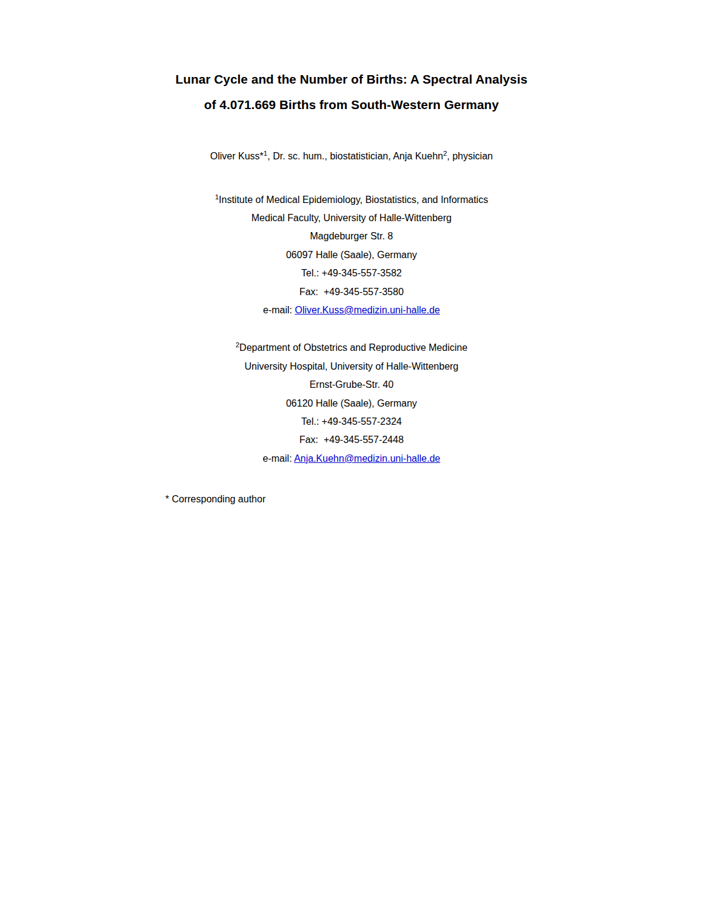Lunar Cycle and the Number of Births: A Spectral Analysis
of 4.071.669 Births from South-Western Germany
Oliver Kuss*1, Dr. sc. hum., biostatistician, Anja Kuehn2, physician
1Institute of Medical Epidemiology, Biostatistics, and Informatics
Medical Faculty, University of Halle-Wittenberg
Magdeburger Str. 8
06097 Halle (Saale), Germany
Tel.: +49-345-557-3582
Fax: +49-345-557-3580
e-mail: Oliver.Kuss@medizin.uni-halle.de
2Department of Obstetrics and Reproductive Medicine
University Hospital, University of Halle-Wittenberg
Ernst-Grube-Str. 40
06120 Halle (Saale), Germany
Tel.: +49-345-557-2324
Fax: +49-345-557-2448
e-mail: Anja.Kuehn@medizin.uni-halle.de
* Corresponding author